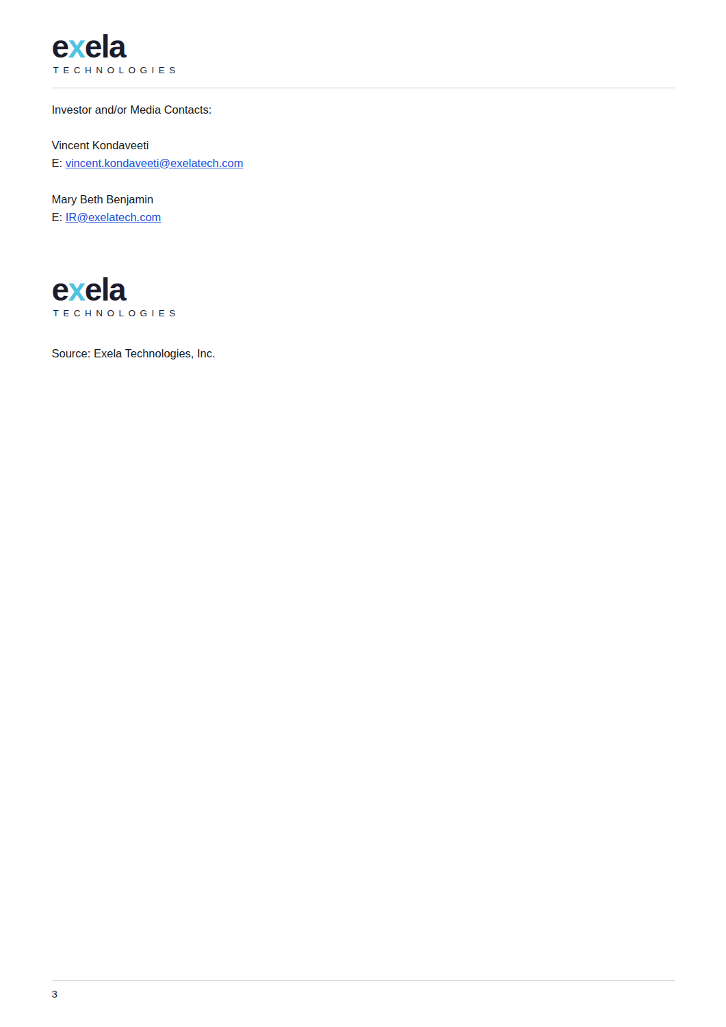exela
TECHNOLOGIES
Investor and/or Media Contacts:
Vincent Kondaveeti
E: vincent.kondaveeti@exelatech.com
Mary Beth Benjamin
E: IR@exelatech.com
exela
TECHNOLOGIES
Source: Exela Technologies, Inc.
3